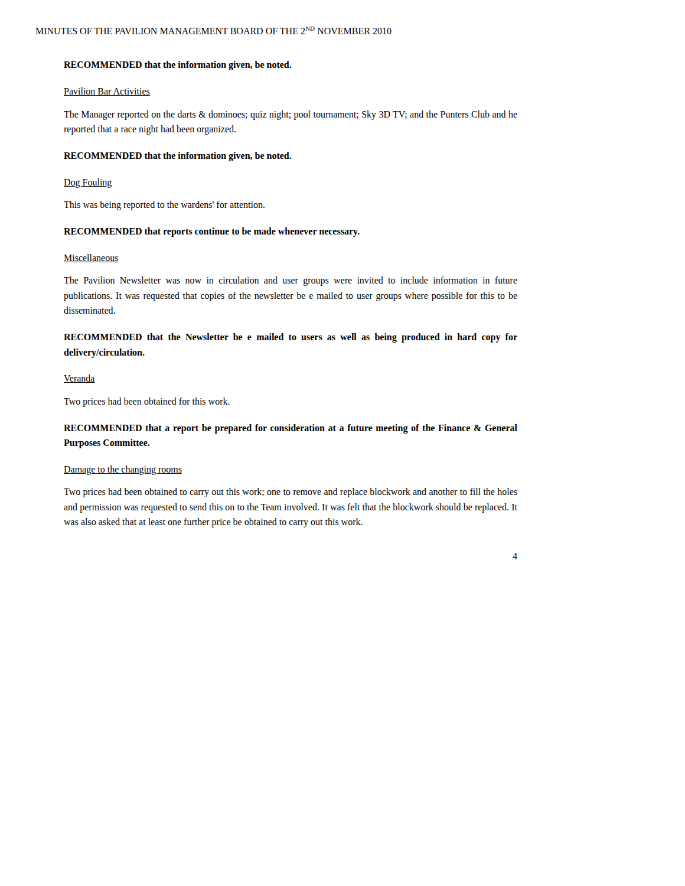MINUTES OF THE PAVILION MANAGEMENT BOARD OF THE 2ND NOVEMBER 2010
RECOMMENDED that the information given, be noted.
Pavilion Bar Activities
The Manager reported on the darts & dominoes; quiz night; pool tournament; Sky 3D TV; and the Punters Club and he reported that a race night had been organized.
RECOMMENDED that the information given, be noted.
Dog Fouling
This was being reported to the wardens' for attention.
RECOMMENDED that reports continue to be made whenever necessary.
Miscellaneous
The Pavilion Newsletter was now in circulation and user groups were invited to include information in future publications. It was requested that copies of the newsletter be e mailed to user groups where possible for this to be disseminated.
RECOMMENDED that the Newsletter be e mailed to users as well as being produced in hard copy for delivery/circulation.
Veranda
Two prices had been obtained for this work.
RECOMMENDED that a report be prepared for consideration at a future meeting of the Finance & General Purposes Committee.
Damage to the changing rooms
Two prices had been obtained to carry out this work; one to remove and replace blockwork and another to fill the holes and permission was requested to send this on to the Team involved. It was felt that the blockwork should be replaced. It was also asked that at least one further price be obtained to carry out this work.
4